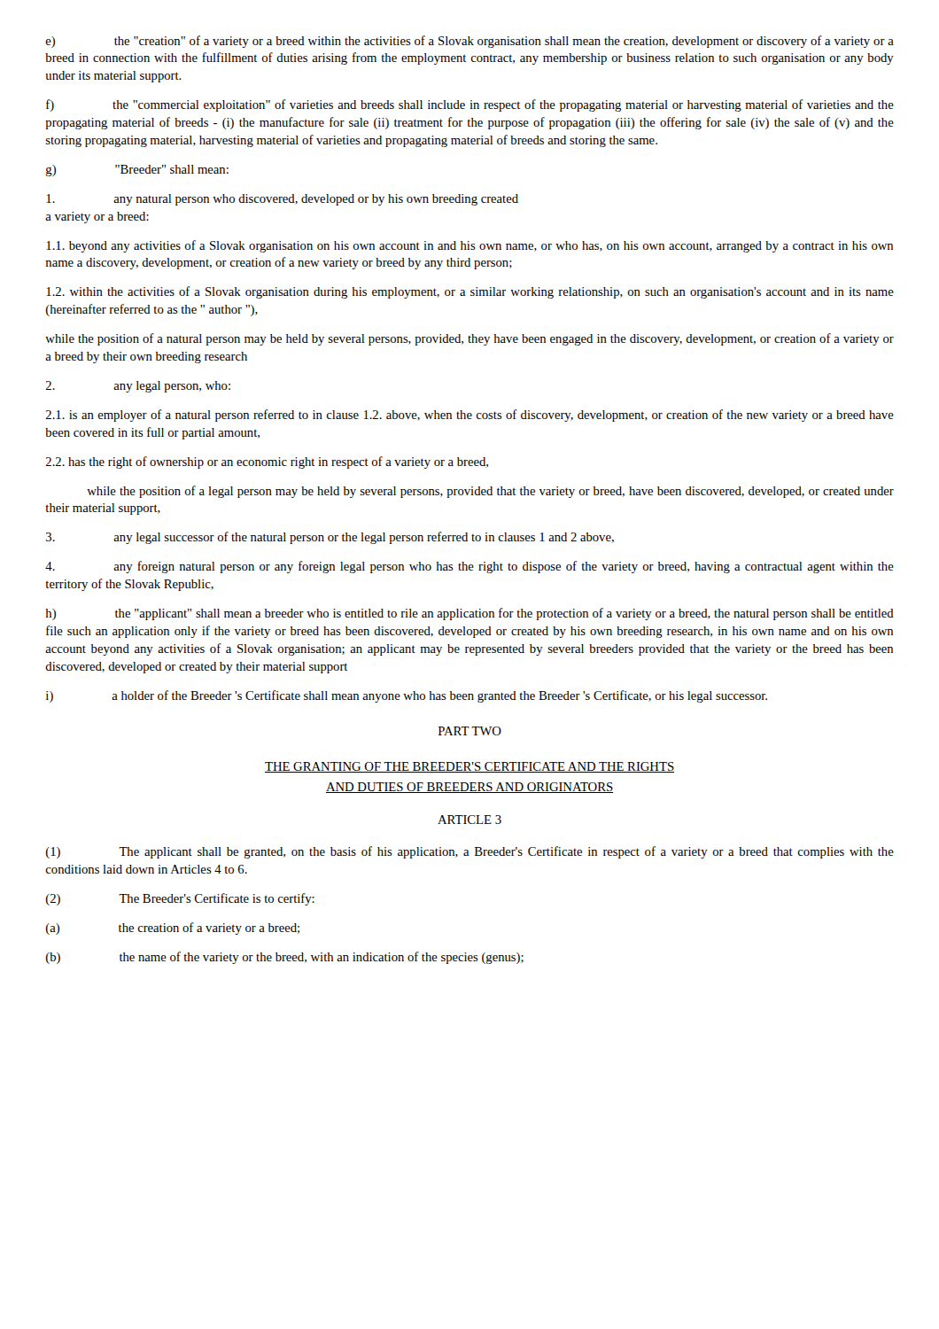e) the "creation" of a variety or a breed within the activities of a Slovak organisation shall mean the creation, development or discovery of a variety or a breed in connection with the fulfillment of duties arising from the employment contract, any membership or business relation to such organisation or any body under its material support.
f) the "commercial exploitation" of varieties and breeds shall include in respect of the propagating material or harvesting material of varieties and the propagating material of breeds - (i) the manufacture for sale (ii) treatment for the purpose of propagation (iii) the offering for sale (iv) the sale of (v) and the storing propagating material, harvesting material of varieties and propagating material of breeds and storing the same.
g) "Breeder" shall mean:
1. any natural person who discovered, developed or by his own breeding created
a variety or a breed:
1.1. beyond any activities of a Slovak organisation on his own account in and his own name, or who has, on his own account, arranged by a contract in his own name a discovery, development, or creation of a new variety or breed by any third person;
1.2. within the activities of a Slovak organisation during his employment, or a similar working relationship, on such an organisation's account and in its name (hereinafter referred to as the " author "),
while the position of a natural person may be held by several persons, provided, they have been engaged in the discovery, development, or creation of a variety or a breed by their own breeding research
2. any legal person, who:
2.1. is an employer of a natural person referred to in clause 1.2. above, when the costs of discovery, development, or creation of the new variety or a breed have been covered in its full or partial amount,
2.2. has the right of ownership or an economic right in respect of a variety or a breed,
while the position of a legal person may be held by several persons, provided that the variety or breed, have been discovered, developed, or created under their material support,
3. any legal successor of the natural person or the legal person referred to in clauses 1 and 2 above,
4. any foreign natural person or any foreign legal person who has the right to dispose of the variety or breed, having a contractual agent within the territory of the Slovak Republic,
h) the "applicant" shall mean a breeder who is entitled to rile an application for the protection of a variety or a breed, the natural person shall be entitled file such an application only if the variety or breed has been discovered, developed or created by his own breeding research, in his own name and on his own account beyond any activities of a Slovak organisation; an applicant may be represented by several breeders provided that the variety or the breed has been discovered, developed or created by their material support
i) a holder of the Breeder 's Certificate shall mean anyone who has been granted the Breeder 's Certificate, or his legal successor.
PART TWO
THE GRANTING OF THE BREEDER'S CERTIFICATE AND THE RIGHTS
AND DUTIES OF BREEDERS AND ORIGINATORS
ARTICLE 3
(1) The applicant shall be granted, on the basis of his application, a Breeder's Certificate in respect of a variety or a breed that complies with the conditions laid down in Articles 4 to 6.
(2) The Breeder's Certificate is to certify:
(a) the creation of a variety or a breed;
(b) the name of the variety or the breed, with an indication of the species (genus);